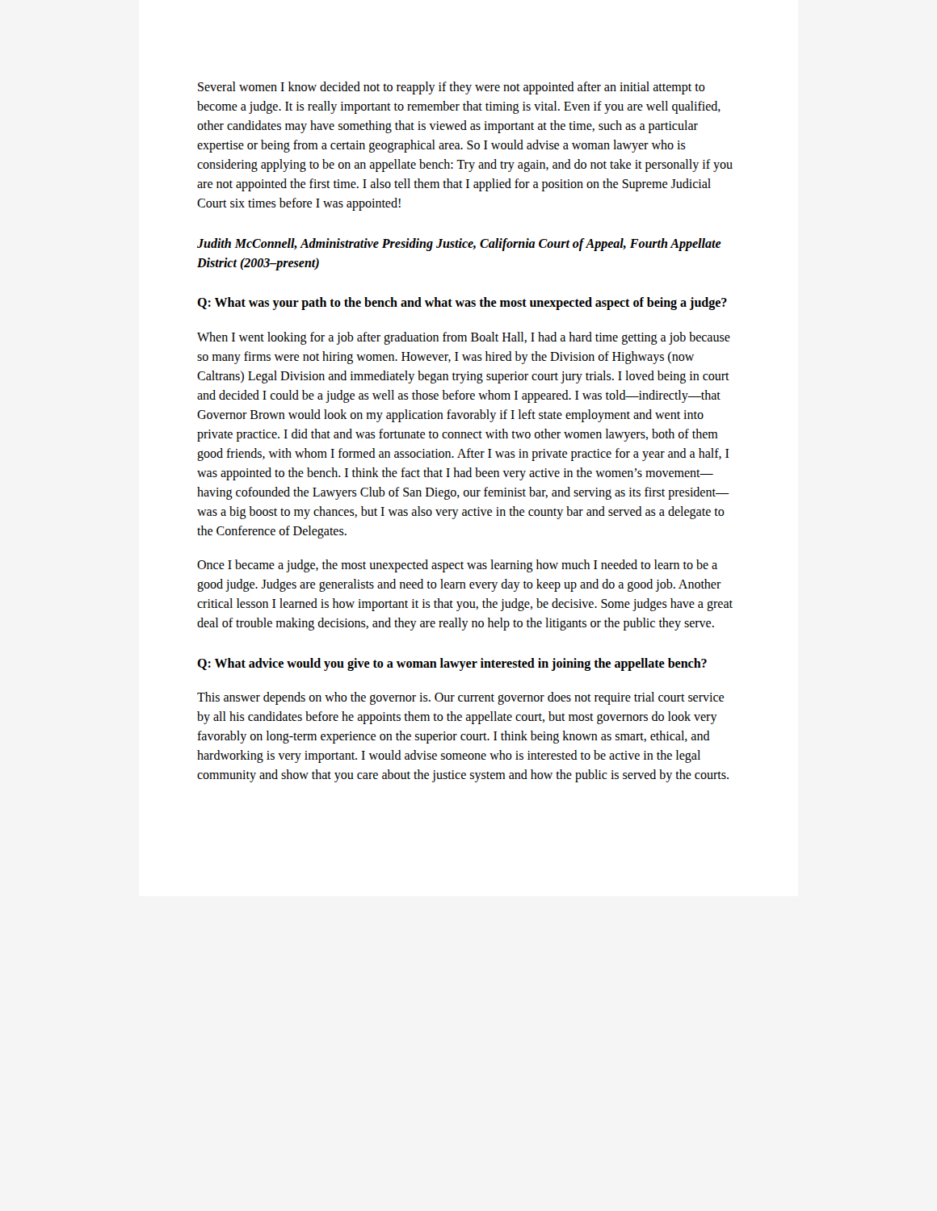Several women I know decided not to reapply if they were not appointed after an initial attempt to become a judge. It is really important to remember that timing is vital. Even if you are well qualified, other candidates may have something that is viewed as important at the time, such as a particular expertise or being from a certain geographical area. So I would advise a woman lawyer who is considering applying to be on an appellate bench: Try and try again, and do not take it personally if you are not appointed the first time. I also tell them that I applied for a position on the Supreme Judicial Court six times before I was appointed!
Judith McConnell, Administrative Presiding Justice, California Court of Appeal, Fourth Appellate District (2003–present)
Q: What was your path to the bench and what was the most unexpected aspect of being a judge?
When I went looking for a job after graduation from Boalt Hall, I had a hard time getting a job because so many firms were not hiring women. However, I was hired by the Division of Highways (now Caltrans) Legal Division and immediately began trying superior court jury trials. I loved being in court and decided I could be a judge as well as those before whom I appeared. I was told—indirectly—that Governor Brown would look on my application favorably if I left state employment and went into private practice. I did that and was fortunate to connect with two other women lawyers, both of them good friends, with whom I formed an association. After I was in private practice for a year and a half, I was appointed to the bench. I think the fact that I had been very active in the women’s movement—having cofounded the Lawyers Club of San Diego, our feminist bar, and serving as its first president—was a big boost to my chances, but I was also very active in the county bar and served as a delegate to the Conference of Delegates.
Once I became a judge, the most unexpected aspect was learning how much I needed to learn to be a good judge. Judges are generalists and need to learn every day to keep up and do a good job. Another critical lesson I learned is how important it is that you, the judge, be decisive. Some judges have a great deal of trouble making decisions, and they are really no help to the litigants or the public they serve.
Q: What advice would you give to a woman lawyer interested in joining the appellate bench?
This answer depends on who the governor is. Our current governor does not require trial court service by all his candidates before he appoints them to the appellate court, but most governors do look very favorably on long-term experience on the superior court. I think being known as smart, ethical, and hardworking is very important. I would advise someone who is interested to be active in the legal community and show that you care about the justice system and how the public is served by the courts.